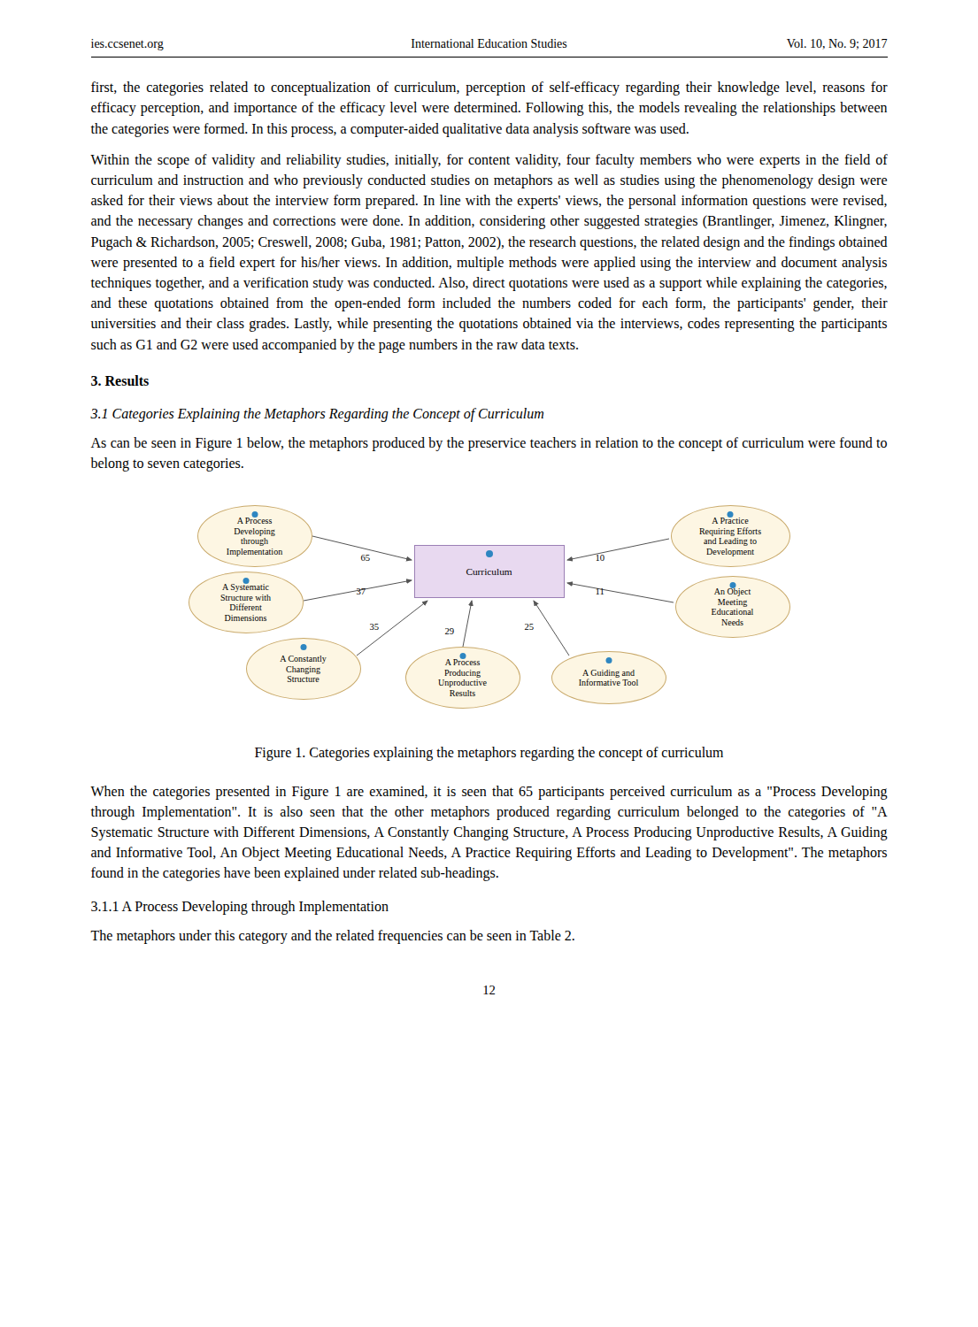ies.ccsenet.org
International Education Studies
Vol. 10, No. 9; 2017
first, the categories related to conceptualization of curriculum, perception of self-efficacy regarding their knowledge level, reasons for efficacy perception, and importance of the efficacy level were determined. Following this, the models revealing the relationships between the categories were formed. In this process, a computer-aided qualitative data analysis software was used.
Within the scope of validity and reliability studies, initially, for content validity, four faculty members who were experts in the field of curriculum and instruction and who previously conducted studies on metaphors as well as studies using the phenomenology design were asked for their views about the interview form prepared. In line with the experts' views, the personal information questions were revised, and the necessary changes and corrections were done. In addition, considering other suggested strategies (Brantlinger, Jimenez, Klingner, Pugach & Richardson, 2005; Creswell, 2008; Guba, 1981; Patton, 2002), the research questions, the related design and the findings obtained were presented to a field expert for his/her views. In addition, multiple methods were applied using the interview and document analysis techniques together, and a verification study was conducted. Also, direct quotations were used as a support while explaining the categories, and these quotations obtained from the open-ended form included the numbers coded for each form, the participants' gender, their universities and their class grades. Lastly, while presenting the quotations obtained via the interviews, codes representing the participants such as G1 and G2 were used accompanied by the page numbers in the raw data texts.
3. Results
3.1 Categories Explaining the Metaphors Regarding the Concept of Curriculum
As can be seen in Figure 1 below, the metaphors produced by the preservice teachers in relation to the concept of curriculum were found to belong to seven categories.
A Process
Developing
through
Implementation
A Systematic
Structure with
Different
Dimensions
A Constantly
Changing
Structure
A Process
Producing
Unproductive
Results
A Guiding and
Informative Tool
An Object
Meeting
Educational
Needs
A Practice
Requiring Efforts
and Leading to
Development
Curriculum
65
37
35
29
25
11
10
Figure 1. Categories explaining the metaphors regarding the concept of curriculum
When the categories presented in Figure 1 are examined, it is seen that 65 participants perceived curriculum as a "Process Developing through Implementation". It is also seen that the other metaphors produced regarding curriculum belonged to the categories of "A Systematic Structure with Different Dimensions, A Constantly Changing Structure, A Process Producing Unproductive Results, A Guiding and Informative Tool, An Object Meeting Educational Needs, A Practice Requiring Efforts and Leading to Development". The metaphors found in the categories have been explained under related sub-headings.
3.1.1 A Process Developing through Implementation
The metaphors under this category and the related frequencies can be seen in Table 2.
12